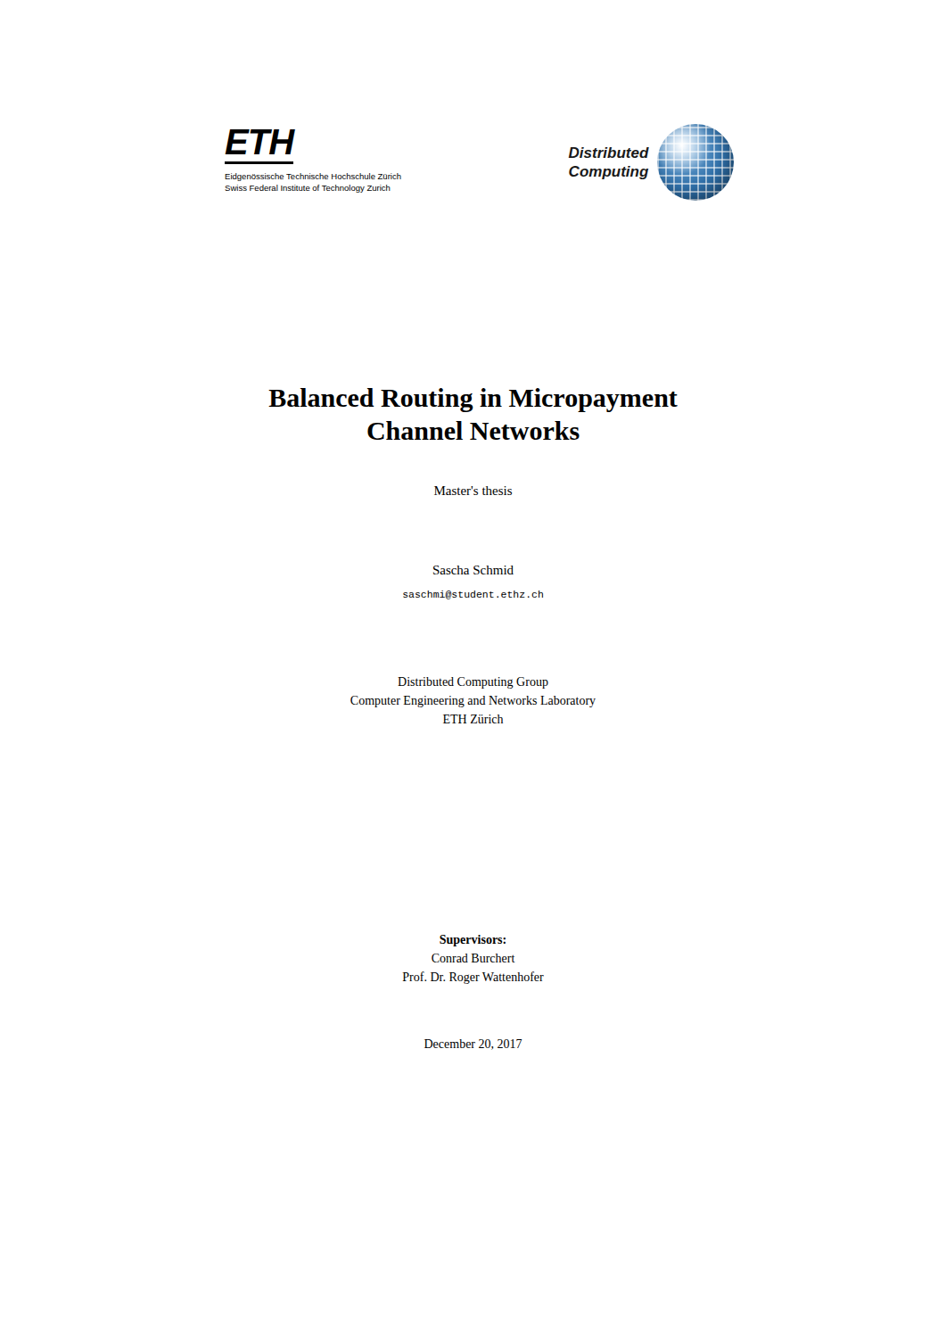ETH
Eidgenössische Technische Hochschule Zürich
Swiss Federal Institute of Technology Zurich
Distributed
Computing
Balanced Routing in Micropayment
Channel Networks
Master's thesis
Sascha Schmid
saschmi@student.ethz.ch
Distributed Computing Group
Computer Engineering and Networks Laboratory
ETH Zürich
Supervisors:
Conrad Burchert
Prof. Dr. Roger Wattenhofer
December 20, 2017